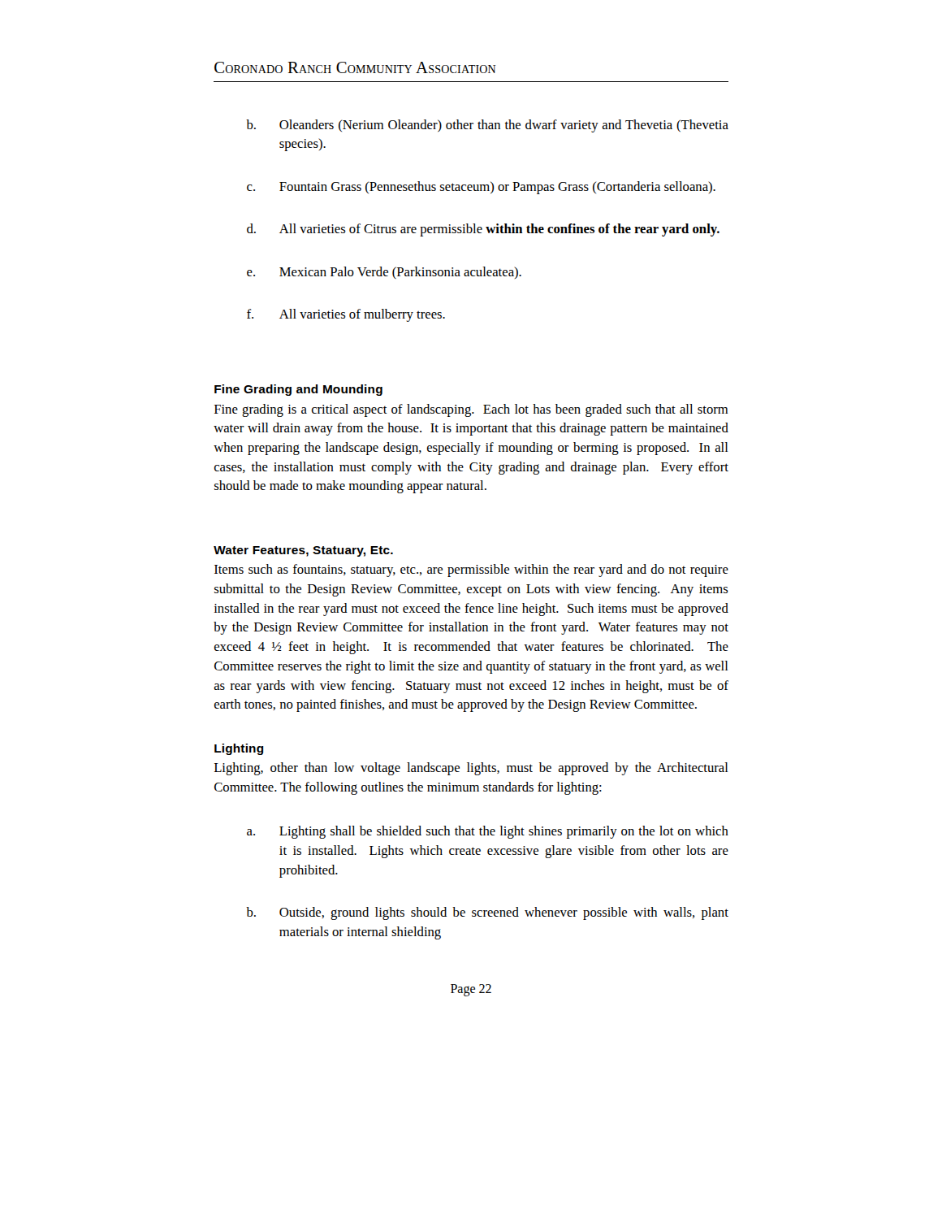Coronado Ranch Community Association
b. Oleanders (Nerium Oleander) other than the dwarf variety and Thevetia (Thevetia species).
c. Fountain Grass (Pennesethus setaceum) or Pampas Grass (Cortanderia selloana).
d. All varieties of Citrus are permissible within the confines of the rear yard only.
e. Mexican Palo Verde (Parkinsonia aculeatea).
f. All varieties of mulberry trees.
Fine Grading and Mounding
Fine grading is a critical aspect of landscaping. Each lot has been graded such that all storm water will drain away from the house. It is important that this drainage pattern be maintained when preparing the landscape design, especially if mounding or berming is proposed. In all cases, the installation must comply with the City grading and drainage plan. Every effort should be made to make mounding appear natural.
Water Features, Statuary, Etc.
Items such as fountains, statuary, etc., are permissible within the rear yard and do not require submittal to the Design Review Committee, except on Lots with view fencing. Any items installed in the rear yard must not exceed the fence line height. Such items must be approved by the Design Review Committee for installation in the front yard. Water features may not exceed 4 ½ feet in height. It is recommended that water features be chlorinated. The Committee reserves the right to limit the size and quantity of statuary in the front yard, as well as rear yards with view fencing. Statuary must not exceed 12 inches in height, must be of earth tones, no painted finishes, and must be approved by the Design Review Committee.
Lighting
Lighting, other than low voltage landscape lights, must be approved by the Architectural Committee. The following outlines the minimum standards for lighting:
a. Lighting shall be shielded such that the light shines primarily on the lot on which it is installed. Lights which create excessive glare visible from other lots are prohibited.
b. Outside, ground lights should be screened whenever possible with walls, plant materials or internal shielding
Page 22